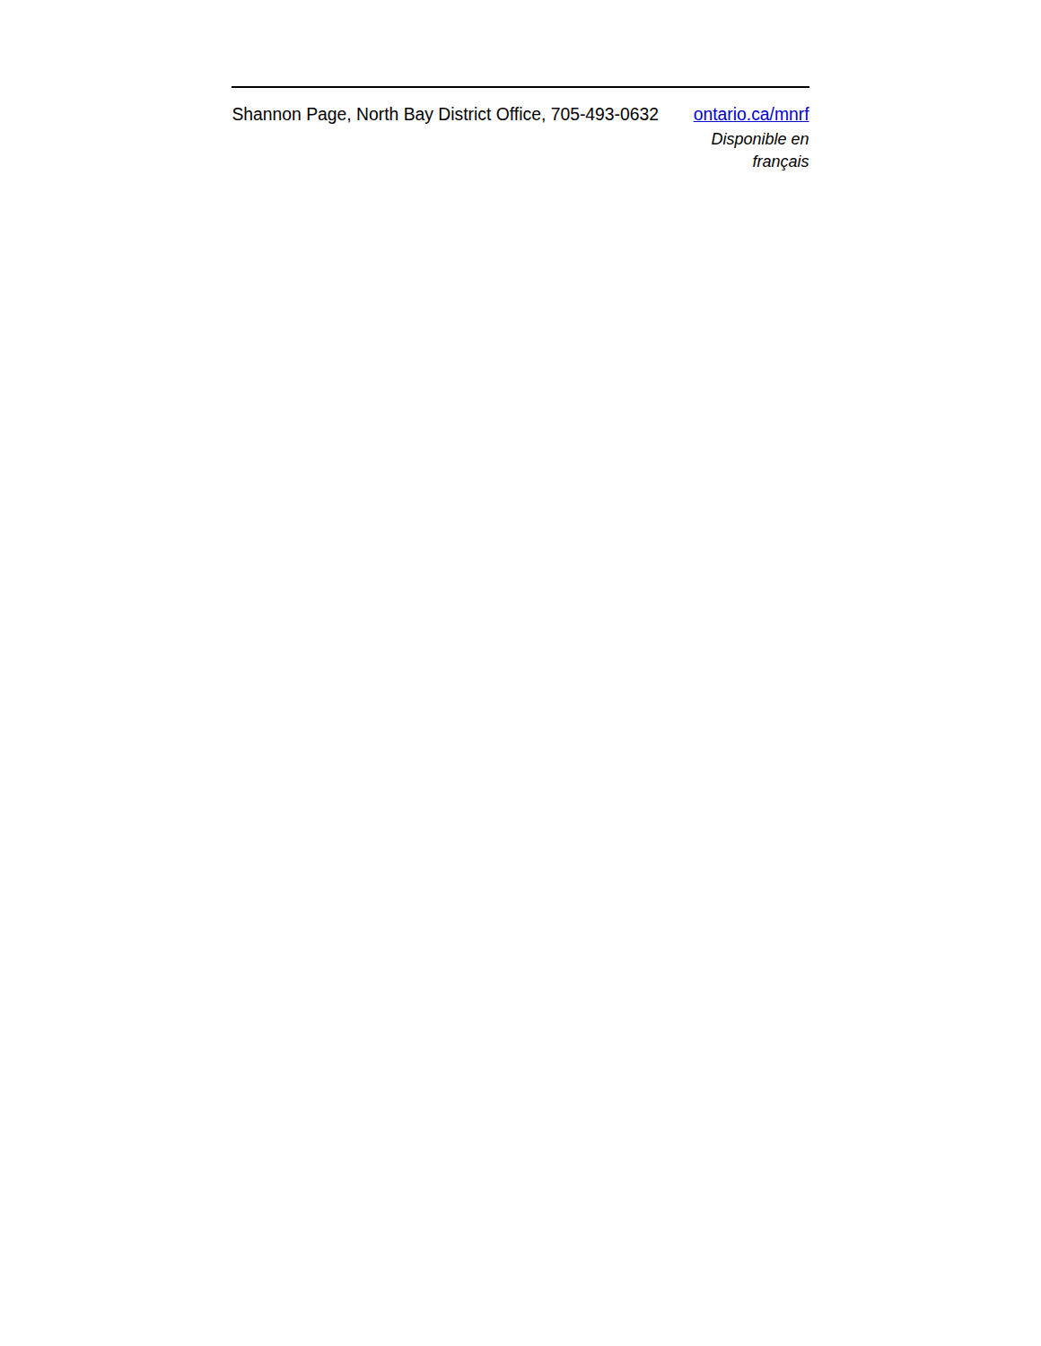Shannon Page, North Bay District Office, 705-493-0632
ontario.ca/mnrf
Disponible en français